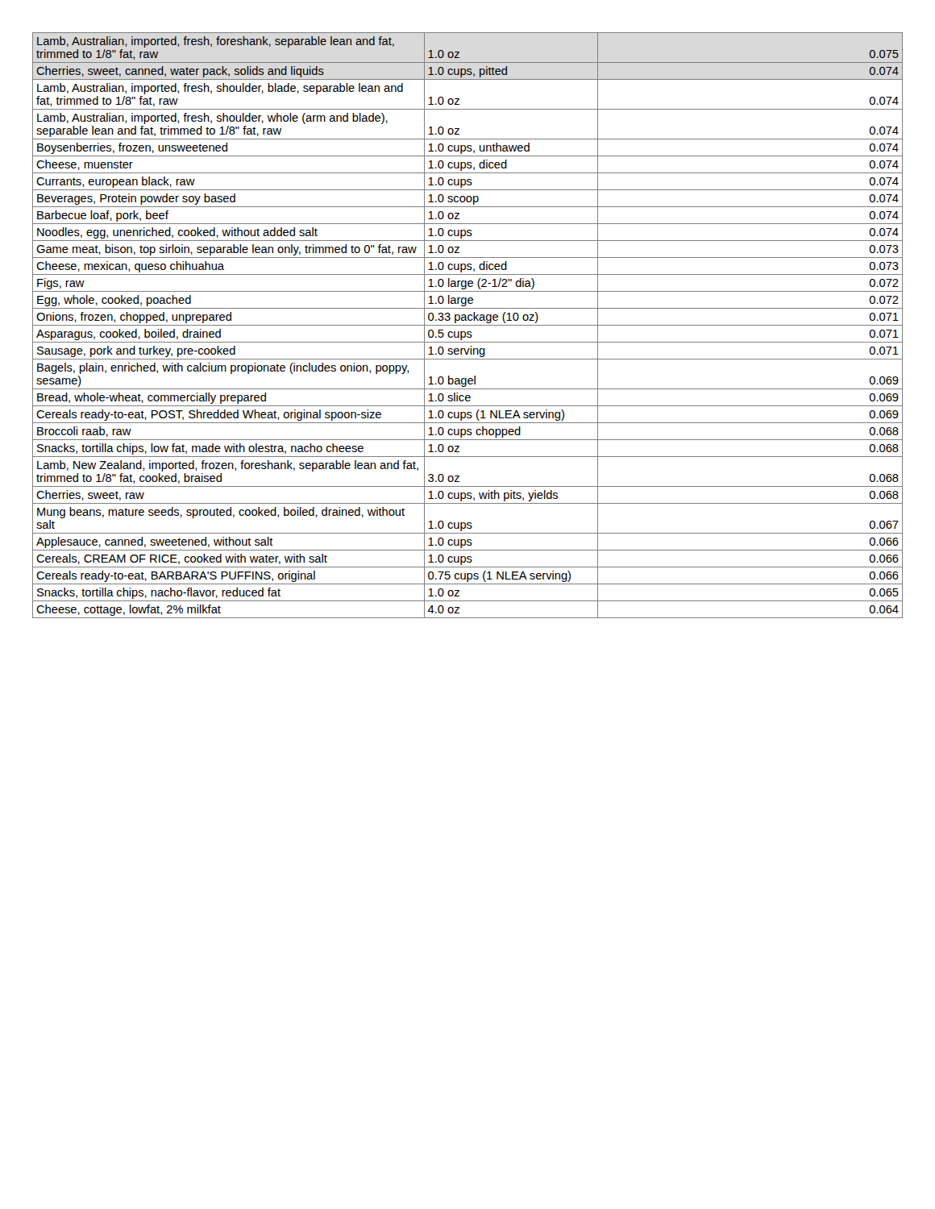| Lamb, Australian, imported, fresh, foreshank, separable lean and fat, trimmed to 1/8" fat, raw | 1.0 oz | 0.075 |
| Cherries, sweet, canned, water pack, solids and liquids | 1.0 cups, pitted | 0.074 |
| Lamb, Australian, imported, fresh, shoulder, blade, separable lean and fat, trimmed to 1/8" fat, raw | 1.0 oz | 0.074 |
| Lamb, Australian, imported, fresh, shoulder, whole (arm and blade), separable lean and fat, trimmed to 1/8" fat, raw | 1.0 oz | 0.074 |
| Boysenberries, frozen, unsweetened | 1.0 cups, unthawed | 0.074 |
| Cheese, muenster | 1.0 cups, diced | 0.074 |
| Currants, european black, raw | 1.0 cups | 0.074 |
| Beverages, Protein powder soy based | 1.0 scoop | 0.074 |
| Barbecue loaf, pork, beef | 1.0 oz | 0.074 |
| Noodles, egg, unenriched, cooked, without added salt | 1.0 cups | 0.074 |
| Game meat, bison, top sirloin, separable lean only, trimmed to 0" fat, raw | 1.0 oz | 0.073 |
| Cheese, mexican, queso chihuahua | 1.0 cups, diced | 0.073 |
| Figs, raw | 1.0 large (2-1/2" dia) | 0.072 |
| Egg, whole, cooked, poached | 1.0 large | 0.072 |
| Onions, frozen, chopped, unprepared | 0.33 package (10 oz) | 0.071 |
| Asparagus, cooked, boiled, drained | 0.5 cups | 0.071 |
| Sausage, pork and turkey, pre-cooked | 1.0 serving | 0.071 |
| Bagels, plain, enriched, with calcium propionate (includes onion, poppy, sesame) | 1.0 bagel | 0.069 |
| Bread, whole-wheat, commercially prepared | 1.0 slice | 0.069 |
| Cereals ready-to-eat, POST, Shredded Wheat, original spoon-size | 1.0 cups (1 NLEA serving) | 0.069 |
| Broccoli raab, raw | 1.0 cups chopped | 0.068 |
| Snacks, tortilla chips, low fat, made with olestra, nacho cheese | 1.0 oz | 0.068 |
| Lamb, New Zealand, imported, frozen, foreshank, separable lean and fat, trimmed to 1/8" fat, cooked, braised | 3.0 oz | 0.068 |
| Cherries, sweet, raw | 1.0 cups, with pits, yields | 0.068 |
| Mung beans, mature seeds, sprouted, cooked, boiled, drained, without salt | 1.0 cups | 0.067 |
| Applesauce, canned, sweetened, without salt | 1.0 cups | 0.066 |
| Cereals, CREAM OF RICE, cooked with water, with salt | 1.0 cups | 0.066 |
| Cereals ready-to-eat, BARBARA'S PUFFINS, original | 0.75 cups (1 NLEA serving) | 0.066 |
| Snacks, tortilla chips, nacho-flavor, reduced fat | 1.0 oz | 0.065 |
| Cheese, cottage, lowfat, 2% milkfat | 4.0 oz | 0.064 |